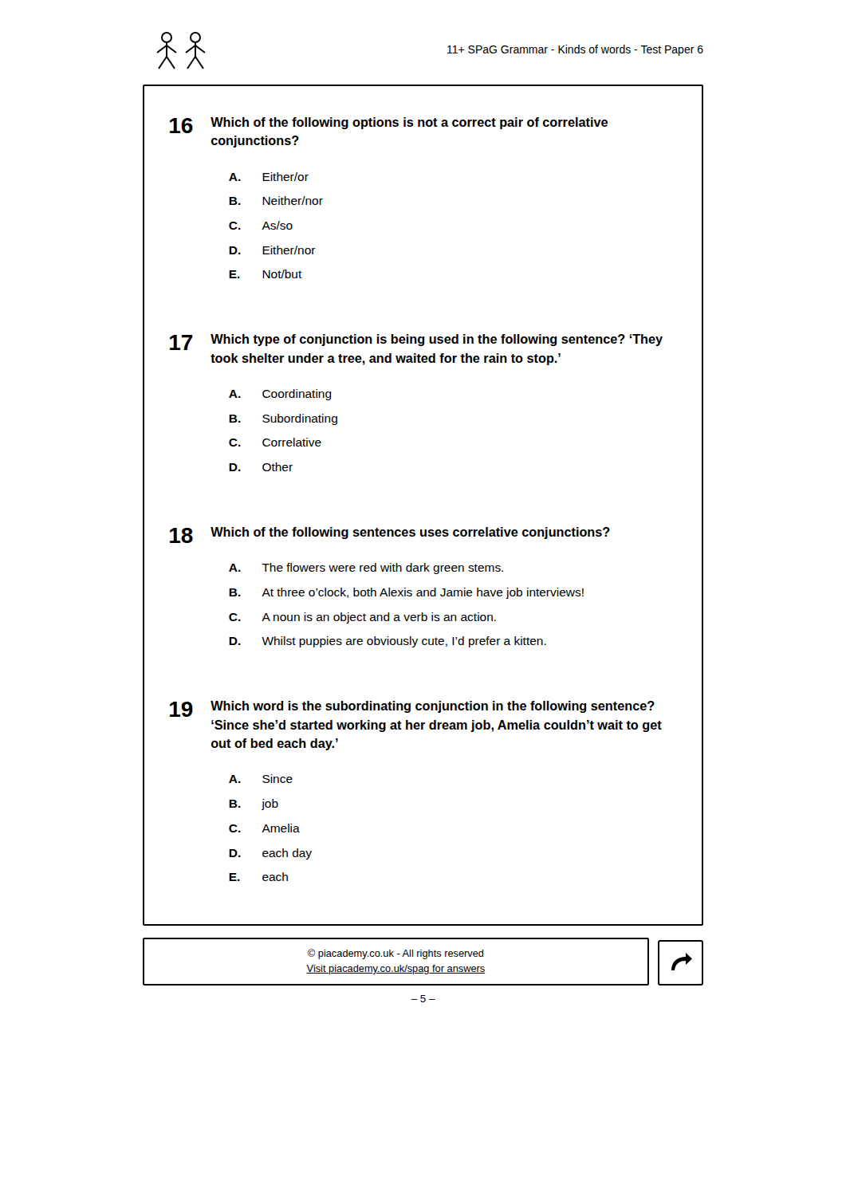11+ SPaG Grammar - Kinds of words - Test Paper 6
16
Which of the following options is not a correct pair of correlative conjunctions?
A. Either/or
B. Neither/nor
C. As/so
D. Either/nor
E. Not/but
17
Which type of conjunction is being used in the following sentence? ‘They took shelter under a tree, and waited for the rain to stop.’
A. Coordinating
B. Subordinating
C. Correlative
D. Other
18
Which of the following sentences uses correlative conjunctions?
A. The flowers were red with dark green stems.
B. At three o’clock, both Alexis and Jamie have job interviews!
C. A noun is an object and a verb is an action.
D. Whilst puppies are obviously cute, I’d prefer a kitten.
19
Which word is the subordinating conjunction in the following sentence? ‘Since she’d started working at her dream job, Amelia couldn’t wait to get out of bed each day.’
A. Since
B. job
C. Amelia
D. each day
E. each
© piacademy.co.uk - All rights reserved
Visit piacademy.co.uk/spag for answers
– 5 –